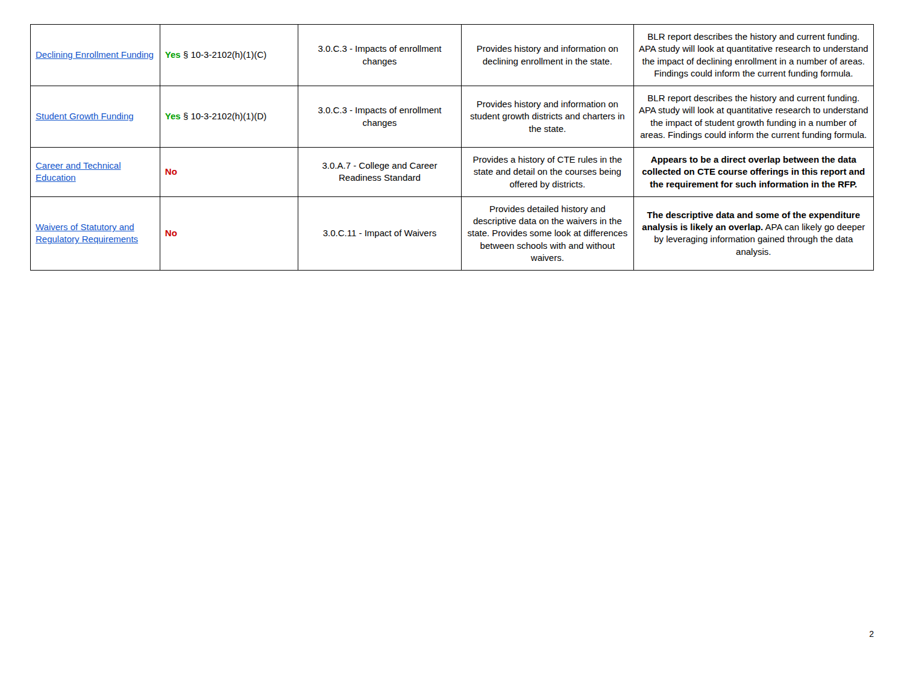| Declining Enrollment Funding | Yes § 10-3-2102(h)(1)(C) | 3.0.C.3 - Impacts of enrollment changes | Provides history and information on declining enrollment in the state. | BLR report describes the history and current funding. APA study will look at quantitative research to understand the impact of declining enrollment in a number of areas. Findings could inform the current funding formula. |
| Student Growth Funding | Yes § 10-3-2102(h)(1)(D) | 3.0.C.3 - Impacts of enrollment changes | Provides history and information on student growth districts and charters in the state. | BLR report describes the history and current funding. APA study will look at quantitative research to understand the impact of student growth funding in a number of areas. Findings could inform the current funding formula. |
| Career and Technical Education | No | 3.0.A.7 - College and Career Readiness Standard | Provides a history of CTE rules in the state and detail on the courses being offered by districts. | Appears to be a direct overlap between the data collected on CTE course offerings in this report and the requirement for such information in the RFP. |
| Waivers of Statutory and Regulatory Requirements | No | 3.0.C.11 - Impact of Waivers | Provides detailed history and descriptive data on the waivers in the state. Provides some look at differences between schools with and without waivers. | The descriptive data and some of the expenditure analysis is likely an overlap. APA can likely go deeper by leveraging information gained through the data analysis. |
2